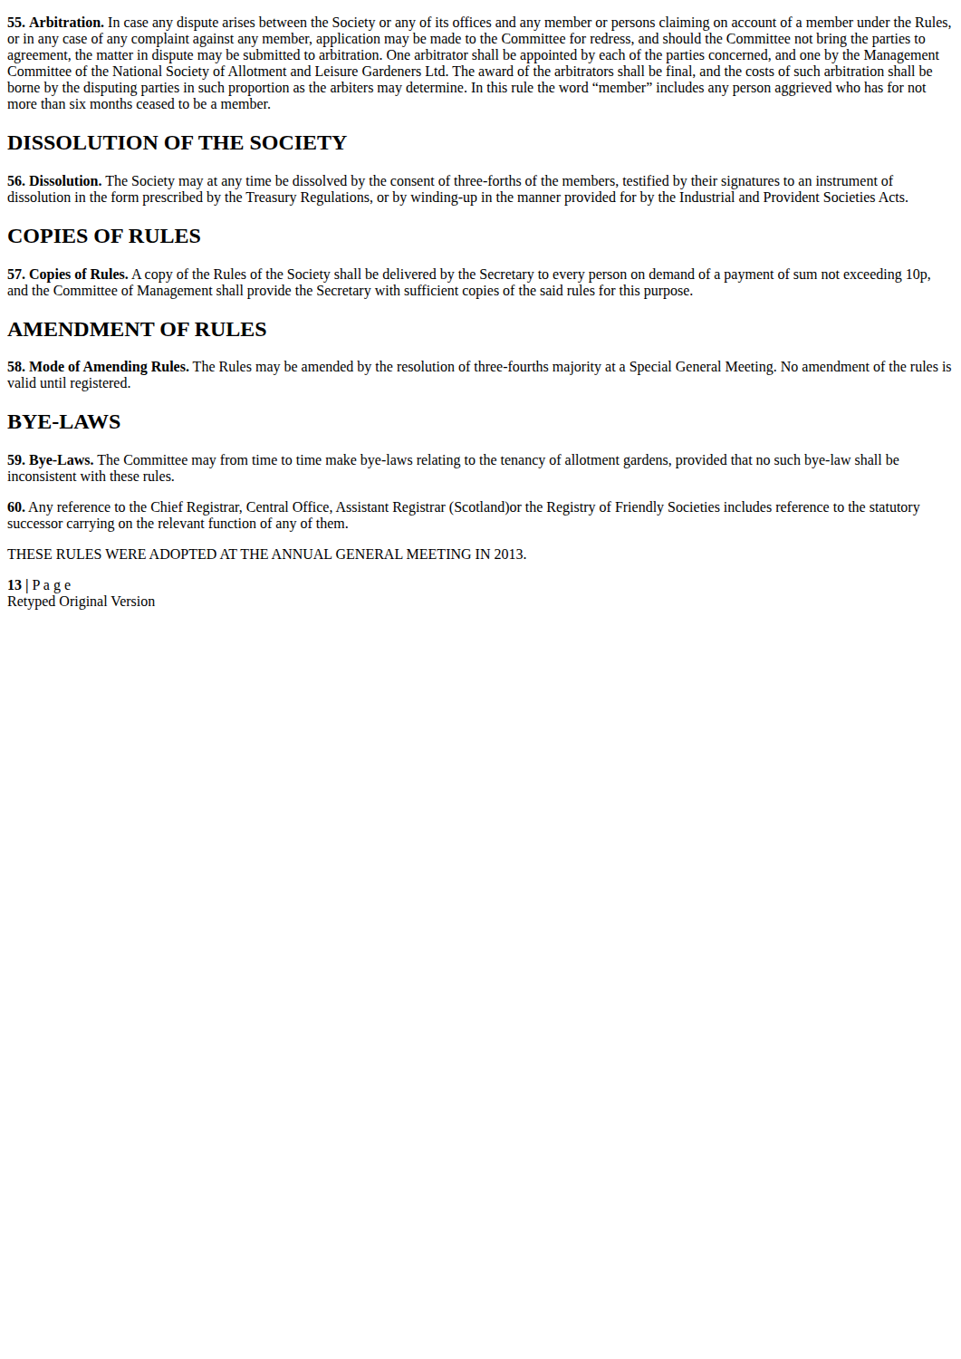55. Arbitration. In case any dispute arises between the Society or any of its offices and any member or persons claiming on account of a member under the Rules, or in any case of any complaint against any member, application may be made to the Committee for redress, and should the Committee not bring the parties to agreement, the matter in dispute may be submitted to arbitration. One arbitrator shall be appointed by each of the parties concerned, and one by the Management Committee of the National Society of Allotment and Leisure Gardeners Ltd. The award of the arbitrators shall be final, and the costs of such arbitration shall be borne by the disputing parties in such proportion as the arbiters may determine. In this rule the word “member” includes any person aggrieved who has for not more than six months ceased to be a member.
DISSOLUTION OF THE SOCIETY
56. Dissolution. The Society may at any time be dissolved by the consent of three-forths of the members, testified by their signatures to an instrument of dissolution in the form prescribed by the Treasury Regulations, or by winding-up in the manner provided for by the Industrial and Provident Societies Acts.
COPIES OF RULES
57. Copies of Rules. A copy of the Rules of the Society shall be delivered by the Secretary to every person on demand of a payment of sum not exceeding 10p, and the Committee of Management shall provide the Secretary with sufficient copies of the said rules for this purpose.
AMENDMENT OF RULES
58. Mode of Amending Rules. The Rules may be amended by the resolution of three-fourths majority at a Special General Meeting. No amendment of the rules is valid until registered.
BYE-LAWS
59. Bye-Laws. The Committee may from time to time make bye-laws relating to the tenancy of allotment gardens, provided that no such bye-law shall be inconsistent with these rules.
60. Any reference to the Chief Registrar, Central Office, Assistant Registrar (Scotland)or the Registry of Friendly Societies includes reference to the statutory successor carrying on the relevant function of any of them.
THESE RULES WERE ADOPTED AT THE ANNUAL GENERAL MEETING IN 2013.
13 | P a g e
Retyped Original Version